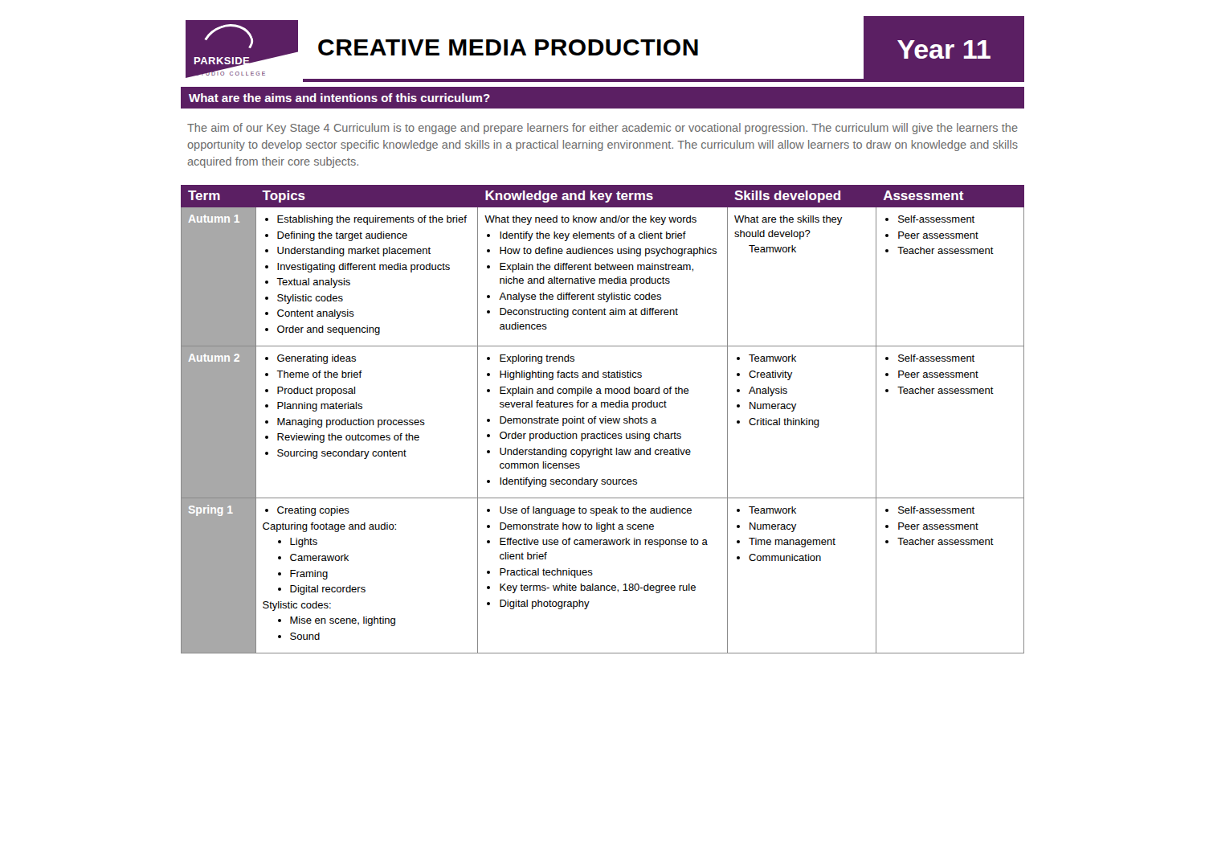PARKSIDE
STUDIO COLLEGE
CREATIVE MEDIA PRODUCTION
Year 11
What are the aims and intentions of this curriculum?
The aim of our Key Stage 4 Curriculum is to engage and prepare learners for either academic or vocational progression. The curriculum will give the learners the opportunity to develop sector specific knowledge and skills in a practical learning environment. The curriculum will allow learners to draw on knowledge and skills acquired from their core subjects.
| Term | Topics | Knowledge and key terms | Skills developed | Assessment |
| --- | --- | --- | --- | --- |
| Autumn 1 | Establishing the requirements of the brief Defining the target audience Understanding market placement Investigating different media products Textual analysis Stylistic codes Content analysis Order and sequencing | What they need to know and/or the key words Identify the key elements of a client brief How to define audiences using psychographics Explain the different between mainstream, niche and alternative media products Analyse the different stylistic codes Deconstructing content aim at different audiences | What are the skills they should develop? Teamwork | Self-assessment Peer assessment Teacher assessment |
| Autumn 2 | Generating ideas Theme of the brief Product proposal Planning materials Managing production processes Reviewing the outcomes of the Sourcing secondary content | Exploring trends Highlighting facts and statistics Explain and compile a mood board of the several features for a media product Demonstrate point of view shots a Order production practices using charts Understanding copyright law and creative common licenses Identifying secondary sources | Teamwork Creativity Analysis Numeracy Critical thinking | Self-assessment Peer assessment Teacher assessment |
| Spring 1 | Creating copies Capturing footage and audio: Lights Camerawork Framing Digital recorders Stylistic codes: Mise en scene, lighting Sound | Use of language to speak to the audience Demonstrate how to light a scene Effective use of camerawork in response to a client brief Practical techniques Key terms- white balance, 180-degree rule Digital photography | Teamwork Numeracy Time management Communication | Self-assessment Peer assessment Teacher assessment |